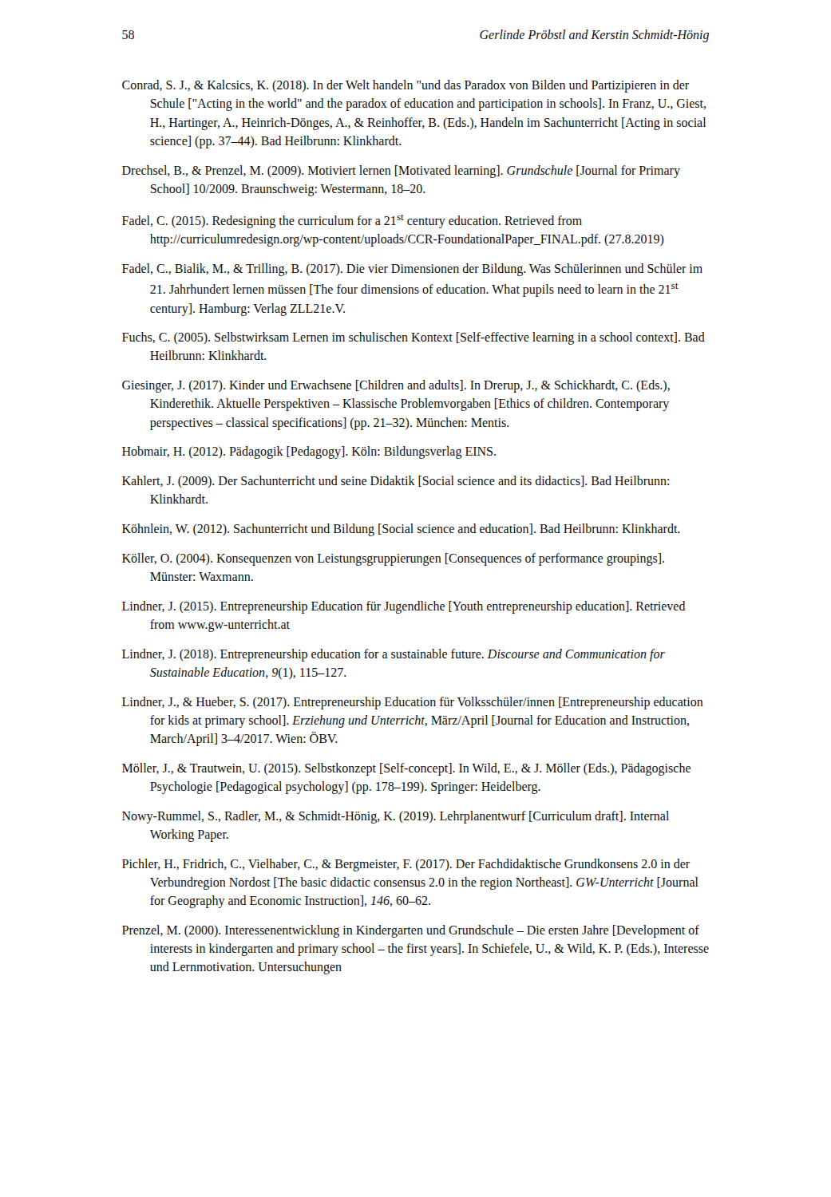58 Gerlinde Pröbstl and Kerstin Schmidt-Hönig
Conrad, S. J., & Kalcsics, K. (2018). In der Welt handeln "und das Paradox von Bilden und Partizipieren in der Schule ["Acting in the world" and the paradox of education and participation in schools]. In Franz, U., Giest, H., Hartinger, A., Heinrich-Dönges, A., & Reinhoffer, B. (Eds.), Handeln im Sachunterricht [Acting in social science] (pp. 37–44). Bad Heilbrunn: Klinkhardt.
Drechsel, B., & Prenzel, M. (2009). Motiviert lernen [Motivated learning]. Grundschule [Journal for Primary School] 10/2009. Braunschweig: Westermann, 18–20.
Fadel, C. (2015). Redesigning the curriculum for a 21st century education. Retrieved from http://curriculumredesign.org/wp-content/uploads/CCR-FoundationalPaper_FINAL.pdf. (27.8.2019)
Fadel, C., Bialik, M., & Trilling, B. (2017). Die vier Dimensionen der Bildung. Was Schülerinnen und Schüler im 21. Jahrhundert lernen müssen [The four dimensions of education. What pupils need to learn in the 21st century]. Hamburg: Verlag ZLL21e.V.
Fuchs, C. (2005). Selbstwirksam Lernen im schulischen Kontext [Self-effective learning in a school context]. Bad Heilbrunn: Klinkhardt.
Giesinger, J. (2017). Kinder und Erwachsene [Children and adults]. In Drerup, J., & Schickhardt, C. (Eds.), Kinderethik. Aktuelle Perspektiven – Klassische Problemvorgaben [Ethics of children. Contemporary perspectives – classical specifications] (pp. 21–32). München: Mentis.
Hobmair, H. (2012). Pädagogik [Pedagogy]. Köln: Bildungsverlag EINS.
Kahlert, J. (2009). Der Sachunterricht und seine Didaktik [Social science and its didactics]. Bad Heilbrunn: Klinkhardt.
Köhnlein, W. (2012). Sachunterricht und Bildung [Social science and education]. Bad Heilbrunn: Klinkhardt.
Köller, O. (2004). Konsequenzen von Leistungsgruppierungen [Consequences of performance groupings]. Münster: Waxmann.
Lindner, J. (2015). Entrepreneurship Education für Jugendliche [Youth entrepreneurship education]. Retrieved from www.gw-unterricht.at
Lindner, J. (2018). Entrepreneurship education for a sustainable future. Discourse and Communication for Sustainable Education, 9(1), 115–127.
Lindner, J., & Hueber, S. (2017). Entrepreneurship Education für Volksschüler/innen [Entrepreneurship education for kids at primary school]. Erziehung und Unterricht, März/April [Journal for Education and Instruction, March/April] 3–4/2017. Wien: ÖBV.
Möller, J., & Trautwein, U. (2015). Selbstkonzept [Self-concept]. In Wild, E., & J. Möller (Eds.), Pädagogische Psychologie [Pedagogical psychology] (pp. 178–199). Springer: Heidelberg.
Nowy-Rummel, S., Radler, M., & Schmidt-Hönig, K. (2019). Lehrplanentwurf [Curriculum draft]. Internal Working Paper.
Pichler, H., Fridrich, C., Vielhaber, C., & Bergmeister, F. (2017). Der Fachdidaktische Grundkonsens 2.0 in der Verbundregion Nordost [The basic didactic consensus 2.0 in the region Northeast]. GW-Unterricht [Journal for Geography and Economic Instruction], 146, 60–62.
Prenzel, M. (2000). Interessenentwicklung in Kindergarten und Grundschule – Die ersten Jahre [Development of interests in kindergarten and primary school – the first years]. In Schiefele, U., & Wild, K. P. (Eds.), Interesse und Lernmotivation. Untersuchungen